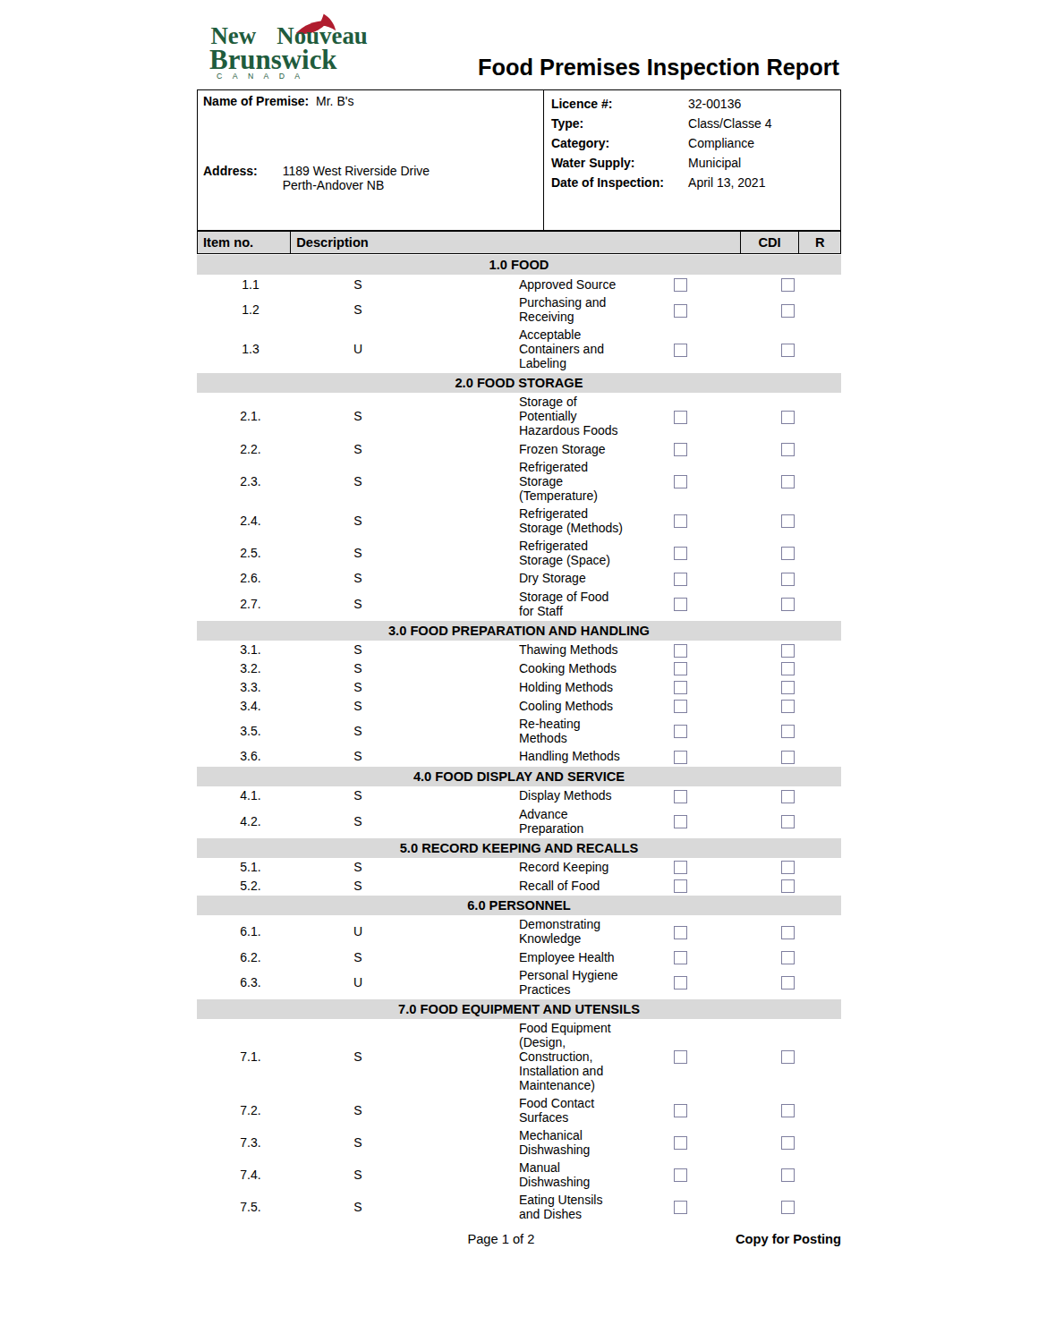New Nouveau Brunswick C A N A D A
Food Premises Inspection Report
| Name of Premise: Mr. B's Address: 1189 West Riverside Drive Perth-Andover NB | / Licence #: / 32-00136 / / Type: / Class/Classe 4 / / Category: / Compliance / / Water Supply: / Municipal / / Date of Inspection: / April 13, 2021 / |
| Item no. | Description | CDI | R |
| 1.0 FOOD |
| 1.1 | S | | Approved Source | | |
| 1.2 | S | | Purchasing and Receiving | | |
| 1.3 | U | | Acceptable Containers and Labeling | | |
| 2.0 FOOD STORAGE |
| 2.1. | S | | Storage of Potentially Hazardous Foods | | |
| 2.2. | S | | Frozen Storage | | |
| 2.3. | S | | Refrigerated Storage (Temperature) | | |
| 2.4. | S | | Refrigerated Storage (Methods) | | |
| 2.5. | S | | Refrigerated Storage (Space) | | |
| 2.6. | S | | Dry Storage | | |
| 2.7. | S | | Storage of Food for Staff | | |
| 3.0 FOOD PREPARATION AND HANDLING |
| 3.1. | S | | Thawing Methods | | |
| 3.2. | S | | Cooking Methods | | |
| 3.3. | S | | Holding Methods | | |
| 3.4. | S | | Cooling Methods | | |
| 3.5. | S | | Re-heating Methods | | |
| 3.6. | S | | Handling Methods | | |
| 4.0 FOOD DISPLAY AND SERVICE |
| 4.1. | S | | Display Methods | | |
| 4.2. | S | | Advance Preparation | | |
| 5.0 RECORD KEEPING AND RECALLS |
| 5.1. | S | | Record Keeping | | |
| 5.2. | S | | Recall of Food | | |
| 6.0 PERSONNEL |
| 6.1. | U | | Demonstrating Knowledge | | |
| 6.2. | S | | Employee Health | | |
| 6.3. | U | | Personal Hygiene Practices | | |
| 7.0 FOOD EQUIPMENT AND UTENSILS |
| 7.1. | S | | Food Equipment (Design, Construction, Installation and Maintenance) | | |
| 7.2. | S | | Food Contact Surfaces | | |
| 7.3. | S | | Mechanical Dishwashing | | |
| 7.4. | S | | Manual Dishwashing | | |
| 7.5. | S | | Eating Utensils and Dishes | | |
Page 1 of 2
Copy for Posting